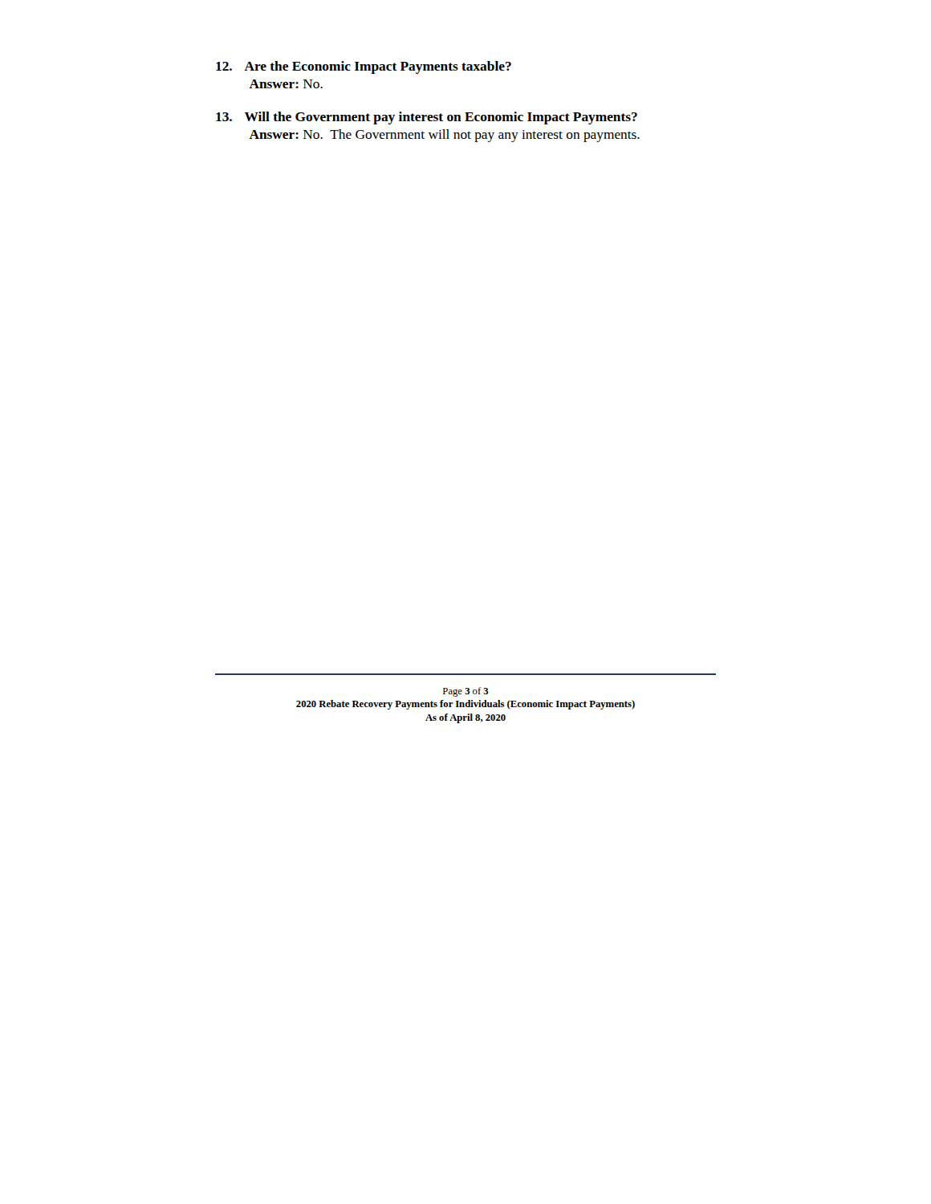12.
Are the Economic Impact Payments taxable?
Answer: No.
13.
Will the Government pay interest on Economic Impact Payments?
Answer: No. The Government will not pay any interest on payments.
Page 3 of 3
2020 Rebate Recovery Payments for Individuals (Economic Impact Payments)
As of April 8, 2020